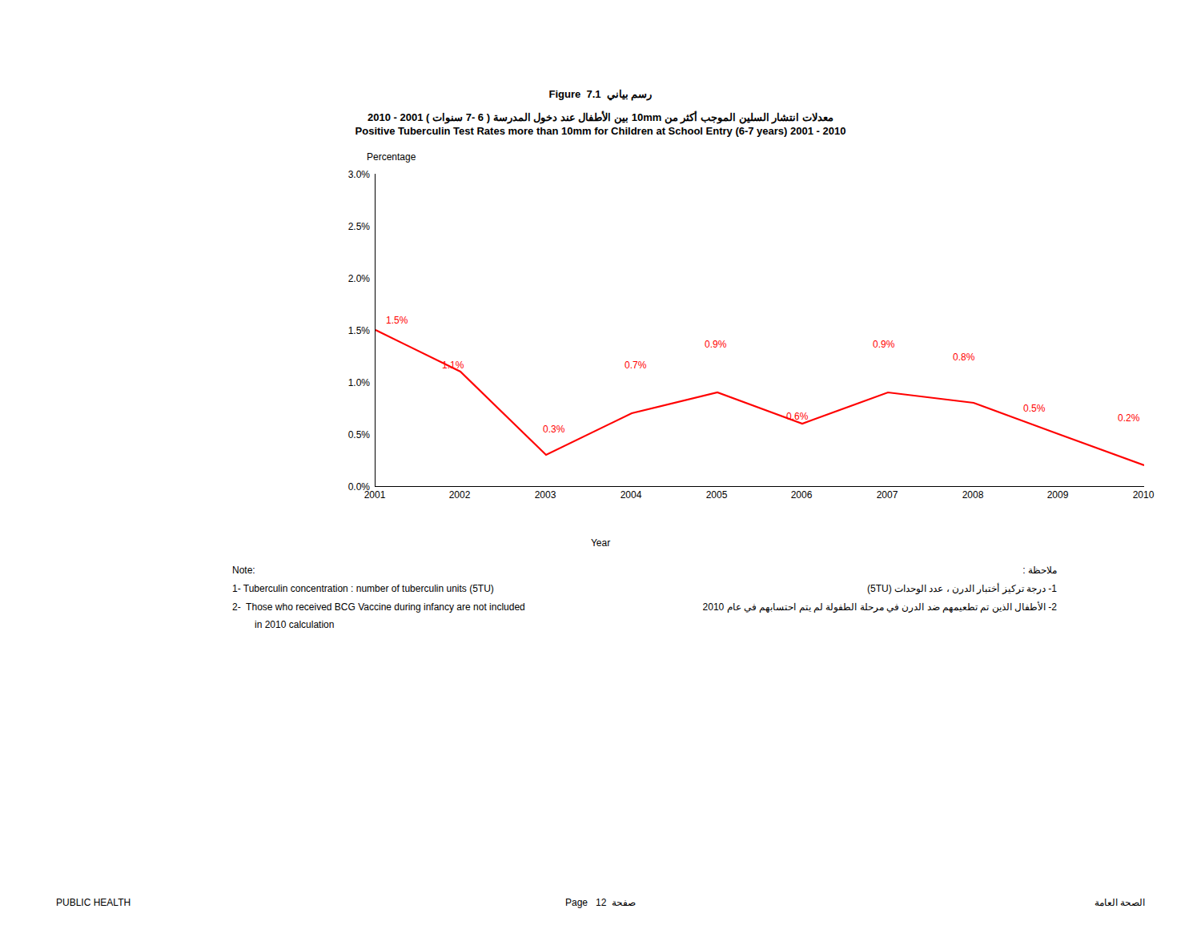Figure 7.1 رسم بياني
معدلات انتشار السلين الموجب أكثر من 10mm بين الأطفال عند دخول المدرسة ( 6 -7 سنوات ) 2001 - 2010
Positive Tuberculin Test Rates more than 10mm for Children at School Entry (6-7 years) 2001 - 2010
Percentage
3.0%
2.5%
2.0%
1.5%
1.0%
0.5%
0.0%
1.5%
1.1%
0.3%
0.7%
0.9%
0.6%
0.9%
0.8%
0.5%
0.2%
2001
2002
2003
2004
2005
2006
2007
2008
2009
2010
Year
Note:
1- Tuberculin concentration : number of tuberculin units (5TU)
2- Those who received BCG Vaccine during infancy are not included
in 2010 calculation
ملاحظة :
1- درجة تركيز أختبار الدرن ، عدد الوحدات (5TU)
2- الأطفال الذين تم تطعيمهم ضد الدرن في مرحلة الطفولة لم يتم احتسابهم في عام 2010
PUBLIC HEALTH
Page 12 صفحة
الصحة العامة